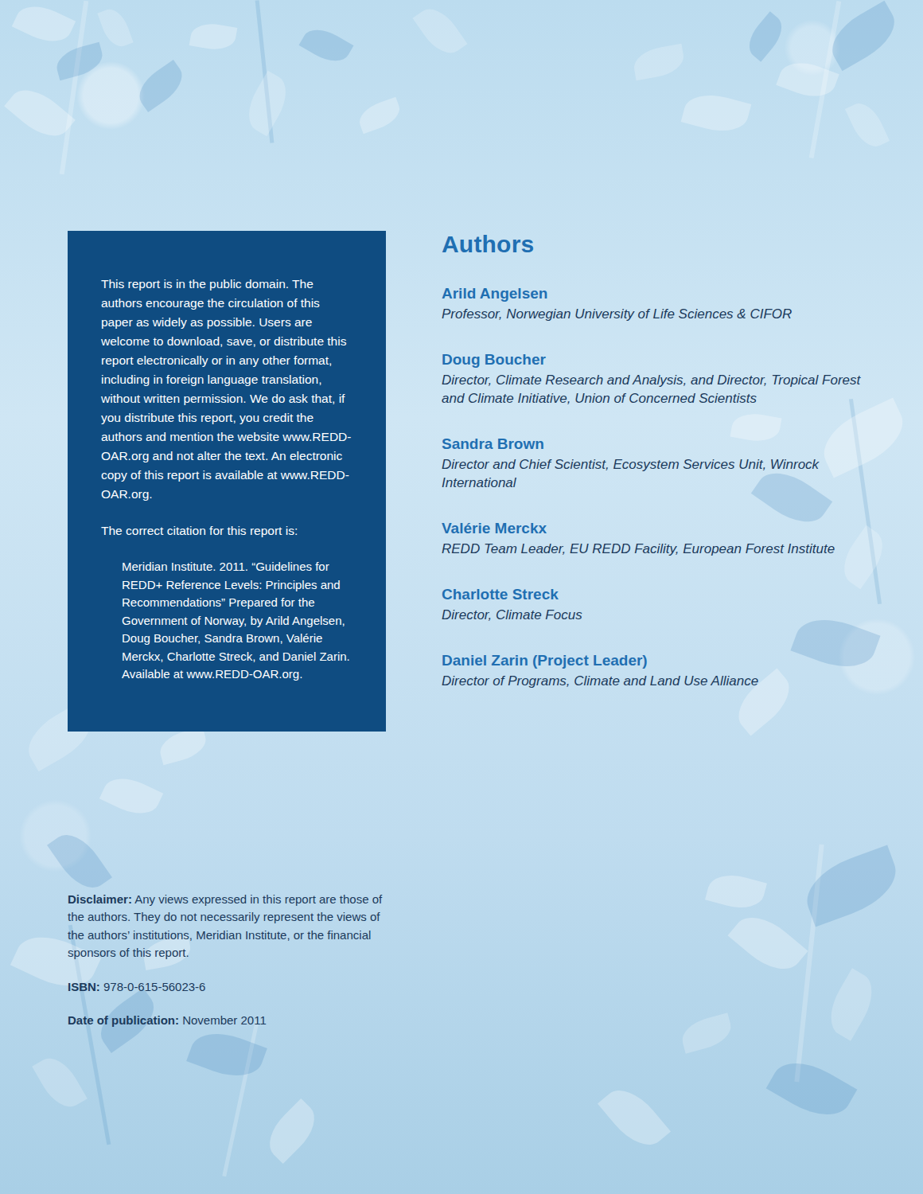This report is in the public domain. The authors encourage the circulation of this paper as widely as possible. Users are welcome to download, save, or distribute this report electronically or in any other format, including in foreign language translation, without written permission. We do ask that, if you distribute this report, you credit the authors and mention the website www.REDD-OAR.org and not alter the text. An electronic copy of this report is available at www.REDD-OAR.org.
The correct citation for this report is:
Meridian Institute. 2011. “Guidelines for REDD+ Reference Levels: Principles and Recommendations” Prepared for the Government of Norway, by Arild Angelsen, Doug Boucher, Sandra Brown, Valérie Merckx, Charlotte Streck, and Daniel Zarin. Available at www.REDD-OAR.org.
Authors
Arild Angelsen
Professor, Norwegian University of Life Sciences & CIFOR
Doug Boucher
Director, Climate Research and Analysis, and Director, Tropical Forest and Climate Initiative, Union of Concerned Scientists
Sandra Brown
Director and Chief Scientist, Ecosystem Services Unit, Winrock International
Valérie Merckx
REDD Team Leader, EU REDD Facility, European Forest Institute
Charlotte Streck
Director, Climate Focus
Daniel Zarin (Project Leader)
Director of Programs, Climate and Land Use Alliance
Disclaimer: Any views expressed in this report are those of the authors. They do not necessarily represent the views of the authors’ institutions, Meridian Institute, or the financial sponsors of this report.
ISBN: 978-0-615-56023-6
Date of publication: November 2011